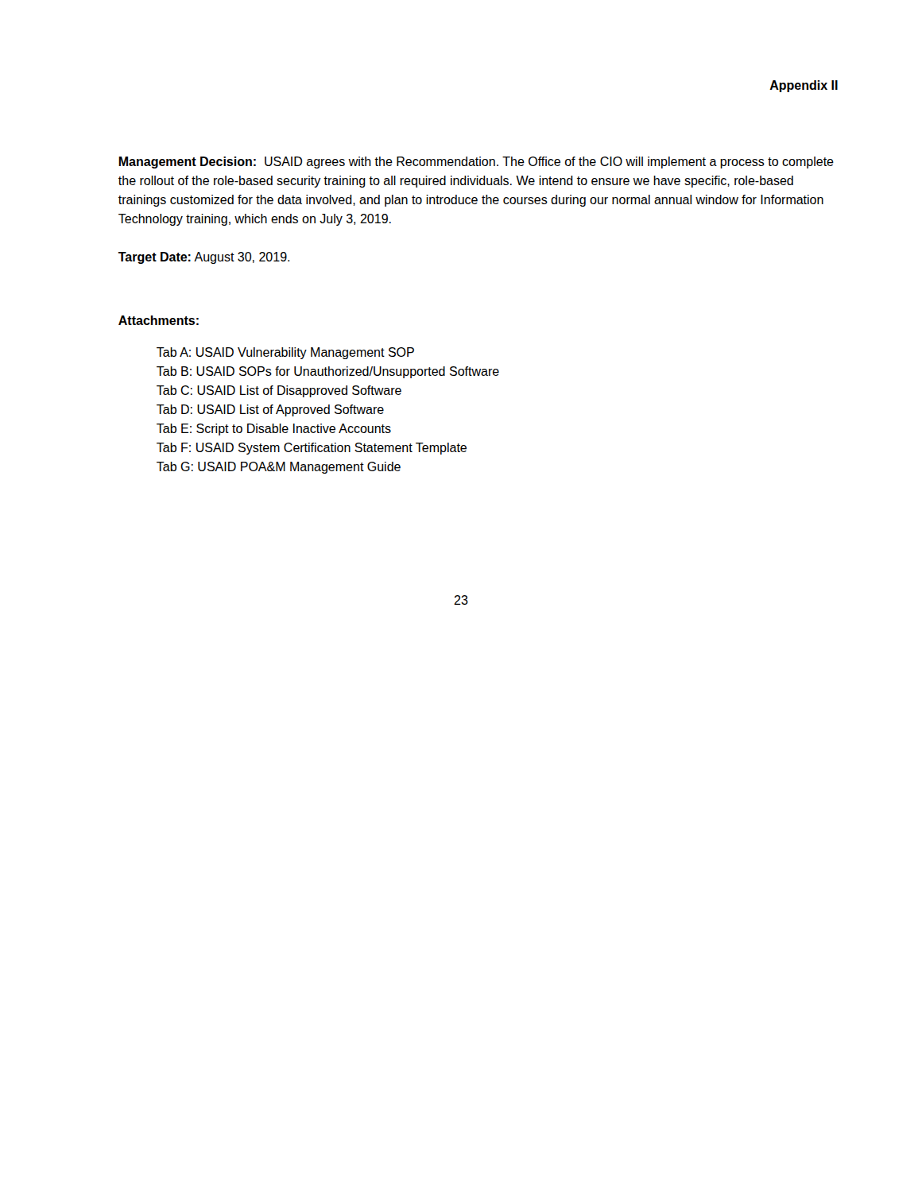Appendix II
Management Decision: USAID agrees with the Recommendation. The Office of the CIO will implement a process to complete the rollout of the role-based security training to all required individuals. We intend to ensure we have specific, role-based trainings customized for the data involved, and plan to introduce the courses during our normal annual window for Information Technology training, which ends on July 3, 2019.
Target Date: August 30, 2019.
Attachments:
Tab A: USAID Vulnerability Management SOP
Tab B: USAID SOPs for Unauthorized/Unsupported Software
Tab C: USAID List of Disapproved Software
Tab D: USAID List of Approved Software
Tab E: Script to Disable Inactive Accounts
Tab F: USAID System Certification Statement Template
Tab G: USAID POA&M Management Guide
23